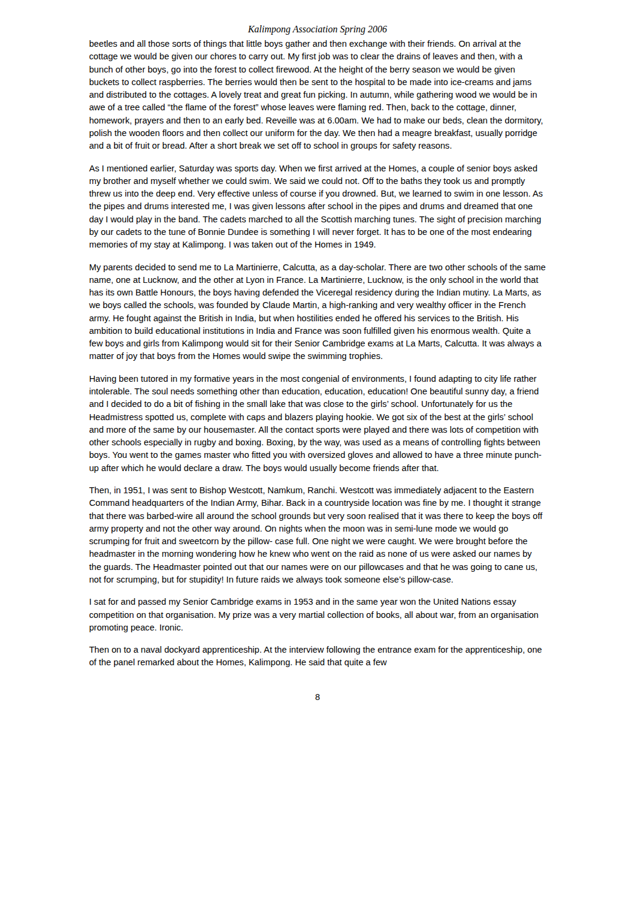Kalimpong Association Spring 2006
beetles and all those sorts of things that little boys gather and then exchange with their friends. On arrival at the cottage we would be given our chores to carry out. My first job was to clear the drains of leaves and then, with a bunch of other boys, go into the forest to collect firewood. At the height of the berry season we would be given buckets to collect raspberries. The berries would then be sent to the hospital to be made into ice-creams and jams and distributed to the cottages. A lovely treat and great fun picking. In autumn, while gathering wood we would be in awe of a tree called “the flame of the forest” whose leaves were flaming red. Then, back to the cottage, dinner, homework, prayers and then to an early bed. Reveille was at 6.00am. We had to make our beds, clean the dormitory, polish the wooden floors and then collect our uniform for the day. We then had a meagre breakfast, usually porridge and a bit of fruit or bread. After a short break we set off to school in groups for safety reasons.
As I mentioned earlier, Saturday was sports day. When we first arrived at the Homes, a couple of senior boys asked my brother and myself whether we could swim. We said we could not. Off to the baths they took us and promptly threw us into the deep end. Very effective unless of course if you drowned. But, we learned to swim in one lesson. As the pipes and drums interested me, I was given lessons after school in the pipes and drums and dreamed that one day I would play in the band. The cadets marched to all the Scottish marching tunes. The sight of precision marching by our cadets to the tune of Bonnie Dundee is something I will never forget. It has to be one of the most endearing memories of my stay at Kalimpong. I was taken out of the Homes in 1949.
My parents decided to send me to La Martinierre, Calcutta, as a day-scholar. There are two other schools of the same name, one at Lucknow, and the other at Lyon in France. La Martinierre, Lucknow, is the only school in the world that has its own Battle Honours, the boys having defended the Viceregal residency during the Indian mutiny. La Marts, as we boys called the schools, was founded by Claude Martin, a high-ranking and very wealthy officer in the French army. He fought against the British in India, but when hostilities ended he offered his services to the British. His ambition to build educational institutions in India and France was soon fulfilled given his enormous wealth. Quite a few boys and girls from Kalimpong would sit for their Senior Cambridge exams at La Marts, Calcutta. It was always a matter of joy that boys from the Homes would swipe the swimming trophies.
Having been tutored in my formative years in the most congenial of environments, I found adapting to city life rather intolerable. The soul needs something other than education, education, education! One beautiful sunny day, a friend and I decided to do a bit of fishing in the small lake that was close to the girls’ school. Unfortunately for us the Headmistress spotted us, complete with caps and blazers playing hookie. We got six of the best at the girls’ school and more of the same by our housemaster. All the contact sports were played and there was lots of competition with other schools especially in rugby and boxing. Boxing, by the way, was used as a means of controlling fights between boys. You went to the games master who fitted you with oversized gloves and allowed to have a three minute punch-up after which he would declare a draw. The boys would usually become friends after that.
Then, in 1951, I was sent to Bishop Westcott, Namkum, Ranchi. Westcott was immediately adjacent to the Eastern Command headquarters of the Indian Army, Bihar. Back in a countryside location was fine by me. I thought it strange that there was barbed-wire all around the school grounds but very soon realised that it was there to keep the boys off army property and not the other way around. On nights when the moon was in semi-lune mode we would go scrumping for fruit and sweetcorn by the pillow- case full. One night we were caught. We were brought before the headmaster in the morning wondering how he knew who went on the raid as none of us were asked our names by the guards. The Headmaster pointed out that our names were on our pillowcases and that he was going to cane us, not for scrumping, but for stupidity! In future raids we always took someone else’s pillow-case.
I sat for and passed my Senior Cambridge exams in 1953 and in the same year won the United Nations essay competition on that organisation. My prize was a very martial collection of books, all about war, from an organisation promoting peace. Ironic.
Then on to a naval dockyard apprenticeship. At the interview following the entrance exam for the apprenticeship, one of the panel remarked about the Homes, Kalimpong. He said that quite a few
8